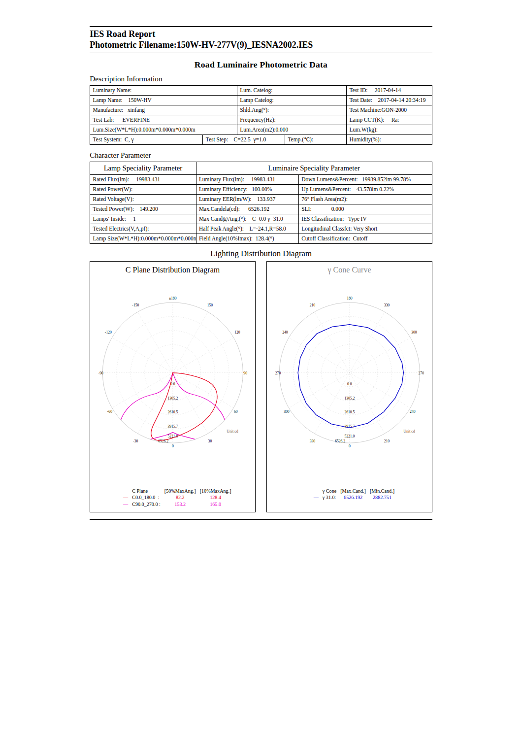IES Road Report
Photometric Filename:150W-HV-277V(9)_IESNA2002.IES
Road Luminaire Photometric Data
Description Information
| Luminary Name: | Lum. Catelog: | Test ID: 2017-04-14 |
| Lamp Name: 150W-HV | Lamp Catelog: | Test Date: 2017-04-14 20:34:19 |
| Manufacture: xinfang | Shld.Ang(°): | Test Machine:GON-2000 |
| Test Lab: EVERFINE | Frequency(Hz): | Lamp CCT(K): Ra: |
| Lum.Size(W*L*H):0.000m*0.000m*0.000m | Lum.Area(m2):0.000 | Lum.W(kg): |
| Test System: C, γ | Test Step: C=22.5 γ=1.0 | Temp.(℃): | Humidity(%): |
Character Parameter
| Lamp Speciality Parameter | Luminaire Speciality Parameter |
| Rated Flux(lm): 19983.431 | Luminary Flux(lm): 19983.431 | Down Lumens&Percent: 19939.852lm 99.78% |
| Rated Power(W): | Luminary Efficiency: 100.00% | Up Lumens&Percent: 43.578lm 0.22% |
| Rated Voltage(V): | Luminary EER(lm/W): 133.937 | 76° Flash Area(m2): |
| Tested Power(W): 149.200 | Max.Candela(cd): 6526.192 | SLI: 0.000 |
| Lamps' Inside: 1 | Max Cand@Ang.(°): C=0.0 γ=31.0 | IES Classification: Type IV |
| Tested Electrics(V,A,pf): | Half Peak Angle(°): L=-24.1,R=58.0 | Longitudinal Classfct: Very Short |
| Lamp Size(W*L*H):0.000m*0.000m*0.000m | Field Angle(10%Imax): 128.4(°) | Cutoff Classification: Cutoff |
Lighting Distribution Diagram
C Plane Distribution Diagram
±180 -150 150 -120 120 -90 90 -60 60 -30 30 0 0.0 1305.2 2610.5 3915.7 5221.0 6526.2 Unit:cd
| | C Plane | [50%MaxAng.] | [10%MaxAng.] |
| — | C0.0_180.0 : | 82.2 | 128.4 |
| — | C90.0_270.0 : | 153.2 | 165.0 |
γ Cone Curve
180 210 330 240 300 270 270 300 240 330 210 0 0.0 1305.2 2610.5 3915.7 5221.0 6526.2 Unit:cd
| | γ Cone | [Max.Cand.] | [Min.Cand.] |
| — | γ 31.0: | 6526.192 | 2882.751 |